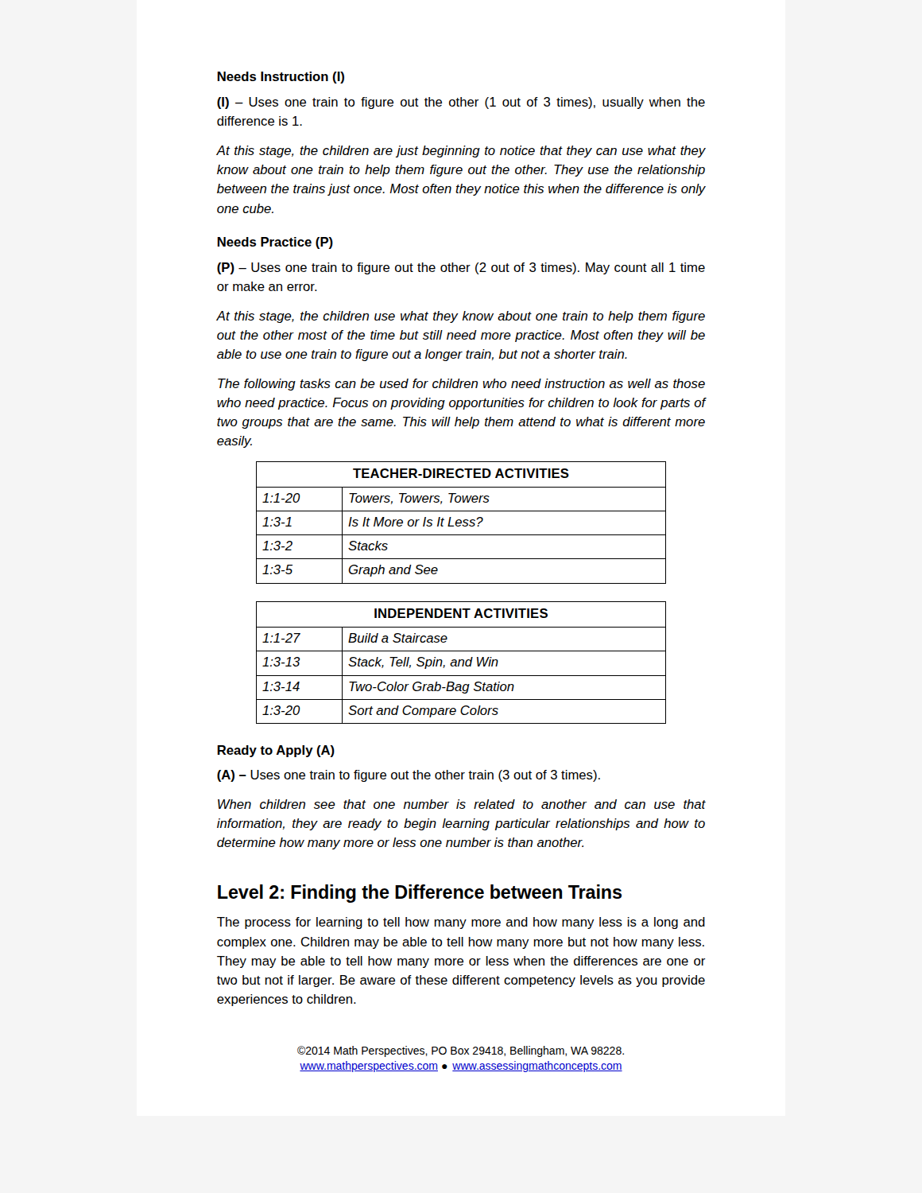Needs Instruction (I)
(I) – Uses one train to figure out the other (1 out of 3 times), usually when the difference is 1.
At this stage, the children are just beginning to notice that they can use what they know about one train to help them figure out the other. They use the relationship between the trains just once. Most often they notice this when the difference is only one cube.
Needs Practice (P)
(P) – Uses one train to figure out the other (2 out of 3 times). May count all 1 time or make an error.
At this stage, the children use what they know about one train to help them figure out the other most of the time but still need more practice. Most often they will be able to use one train to figure out a longer train, but not a shorter train.
The following tasks can be used for children who need instruction as well as those who need practice. Focus on providing opportunities for children to look for parts of two groups that are the same. This will help them attend to what is different more easily.
TEACHER-DIRECTED ACTIVITIES
| 1:1-20 | Towers, Towers, Towers |
| 1:3-1 | Is It More or Is It Less? |
| 1:3-2 | Stacks |
| 1:3-5 | Graph and See |
INDEPENDENT ACTIVITIES
| 1:1-27 | Build a Staircase |
| 1:3-13 | Stack, Tell, Spin, and Win |
| 1:3-14 | Two-Color Grab-Bag Station |
| 1:3-20 | Sort and Compare Colors |
Ready to Apply (A)
(A) – Uses one train to figure out the other train (3 out of 3 times).
When children see that one number is related to another and can use that information, they are ready to begin learning particular relationships and how to determine how many more or less one number is than another.
Level 2: Finding the Difference between Trains
The process for learning to tell how many more and how many less is a long and complex one. Children may be able to tell how many more but not how many less. They may be able to tell how many more or less when the differences are one or two but not if larger. Be aware of these different competency levels as you provide experiences to children.
©2014 Math Perspectives, PO Box 29418, Bellingham, WA 98228.
www.mathperspectives.com ● www.assessingmathconcepts.com